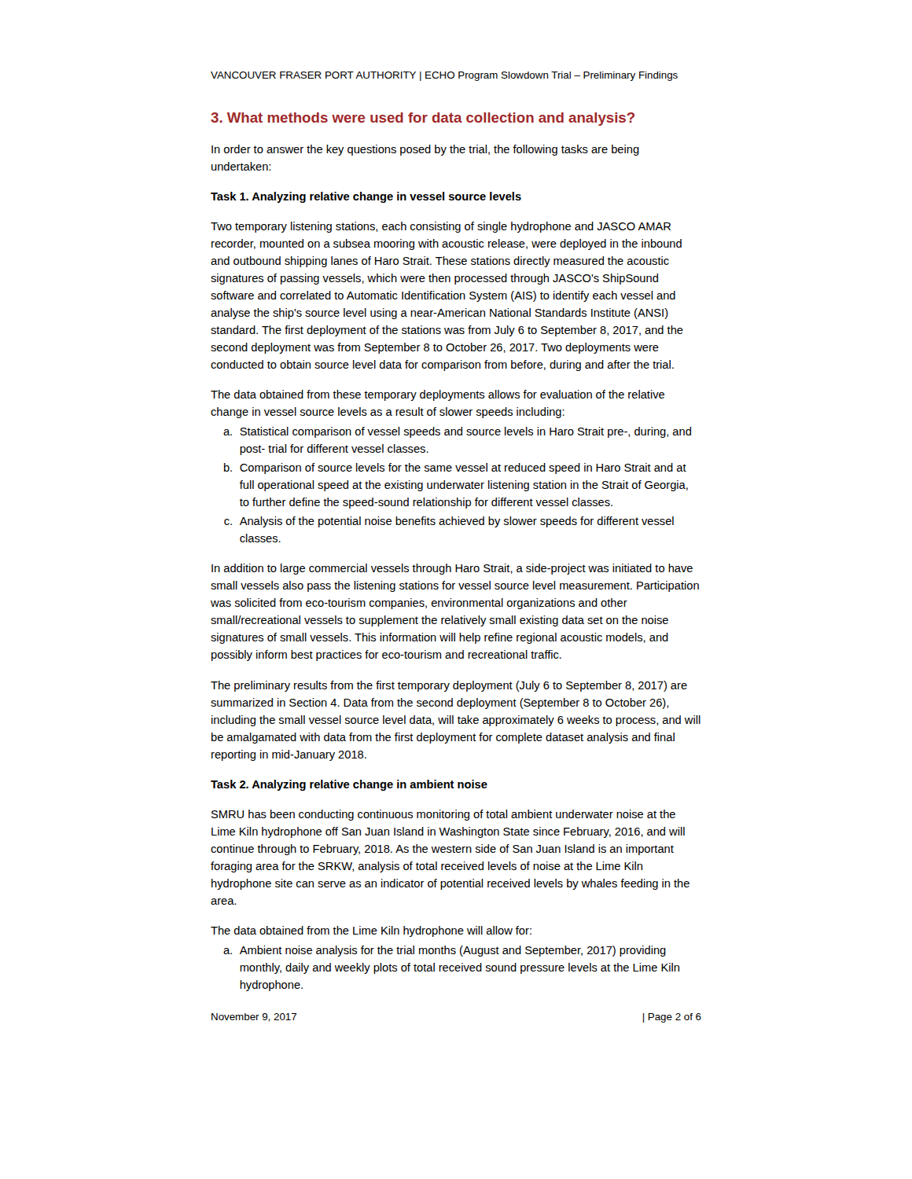VANCOUVER FRASER PORT AUTHORITY | ECHO Program Slowdown Trial – Preliminary Findings
3. What methods were used for data collection and analysis?
In order to answer the key questions posed by the trial, the following tasks are being undertaken:
Task 1. Analyzing relative change in vessel source levels
Two temporary listening stations, each consisting of single hydrophone and JASCO AMAR recorder, mounted on a subsea mooring with acoustic release, were deployed in the inbound and outbound shipping lanes of Haro Strait. These stations directly measured the acoustic signatures of passing vessels, which were then processed through JASCO's ShipSound software and correlated to Automatic Identification System (AIS) to identify each vessel and analyse the ship's source level using a near-American National Standards Institute (ANSI) standard. The first deployment of the stations was from July 6 to September 8, 2017, and the second deployment was from September 8 to October 26, 2017. Two deployments were conducted to obtain source level data for comparison from before, during and after the trial.
The data obtained from these temporary deployments allows for evaluation of the relative change in vessel source levels as a result of slower speeds including:
Statistical comparison of vessel speeds and source levels in Haro Strait pre-, during, and post- trial for different vessel classes.
Comparison of source levels for the same vessel at reduced speed in Haro Strait and at full operational speed at the existing underwater listening station in the Strait of Georgia, to further define the speed-sound relationship for different vessel classes.
Analysis of the potential noise benefits achieved by slower speeds for different vessel classes.
In addition to large commercial vessels through Haro Strait, a side-project was initiated to have small vessels also pass the listening stations for vessel source level measurement. Participation was solicited from eco-tourism companies, environmental organizations and other small/recreational vessels to supplement the relatively small existing data set on the noise signatures of small vessels. This information will help refine regional acoustic models, and possibly inform best practices for eco-tourism and recreational traffic.
The preliminary results from the first temporary deployment (July 6 to September 8, 2017) are summarized in Section 4. Data from the second deployment (September 8 to October 26), including the small vessel source level data, will take approximately 6 weeks to process, and will be amalgamated with data from the first deployment for complete dataset analysis and final reporting in mid-January 2018.
Task 2. Analyzing relative change in ambient noise
SMRU has been conducting continuous monitoring of total ambient underwater noise at the Lime Kiln hydrophone off San Juan Island in Washington State since February, 2016, and will continue through to February, 2018. As the western side of San Juan Island is an important foraging area for the SRKW, analysis of total received levels of noise at the Lime Kiln hydrophone site can serve as an indicator of potential received levels by whales feeding in the area.
The data obtained from the Lime Kiln hydrophone will allow for:
Ambient noise analysis for the trial months (August and September, 2017) providing monthly, daily and weekly plots of total received sound pressure levels at the Lime Kiln hydrophone.
November 9, 2017 Page 2 of 6